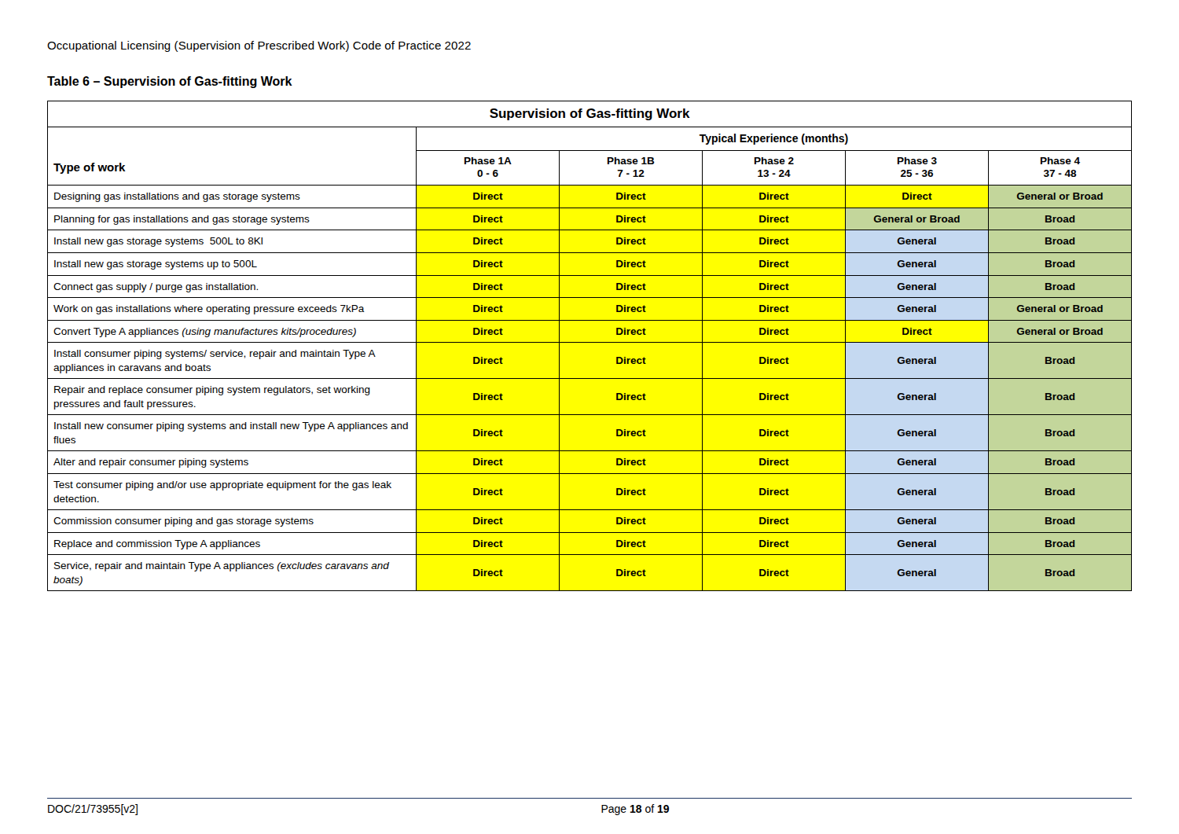Occupational Licensing (Supervision of Prescribed Work) Code of Practice 2022
Table 6 – Supervision of Gas-fitting Work
| Supervision of Gas-fitting Work |
| | Typical Experience (months) |
| Type of work | Phase 1A 0 - 6 | Phase 1B 7 - 12 | Phase 2 13 - 24 | Phase 3 25 - 36 | Phase 4 37 - 48 |
| Designing gas installations and gas storage systems | Direct | Direct | Direct | Direct | General or Broad |
| Planning for gas installations and gas storage systems | Direct | Direct | Direct | General or Broad | Broad |
| Install new gas storage systems 500L to 8Kl | Direct | Direct | Direct | General | Broad |
| Install new gas storage systems up to 500L | Direct | Direct | Direct | General | Broad |
| Connect gas supply / purge gas installation. | Direct | Direct | Direct | General | Broad |
| Work on gas installations where operating pressure exceeds 7kPa | Direct | Direct | Direct | General | General or Broad |
| Convert Type A appliances (using manufactures kits/procedures) | Direct | Direct | Direct | Direct | General or Broad |
| Install consumer piping systems/ service, repair and maintain Type A appliances in caravans and boats | Direct | Direct | Direct | General | Broad |
| Repair and replace consumer piping system regulators, set working pressures and fault pressures. | Direct | Direct | Direct | General | Broad |
| Install new consumer piping systems and install new Type A appliances and flues | Direct | Direct | Direct | General | Broad |
| Alter and repair consumer piping systems | Direct | Direct | Direct | General | Broad |
| Test consumer piping and/or use appropriate equipment for the gas leak detection. | Direct | Direct | Direct | General | Broad |
| Commission consumer piping and gas storage systems | Direct | Direct | Direct | General | Broad |
| Replace and commission Type A appliances | Direct | Direct | Direct | General | Broad |
| Service, repair and maintain Type A appliances (excludes caravans and boats) | Direct | Direct | Direct | General | Broad |
DOC/21/73955[v2]
Page 18 of 19